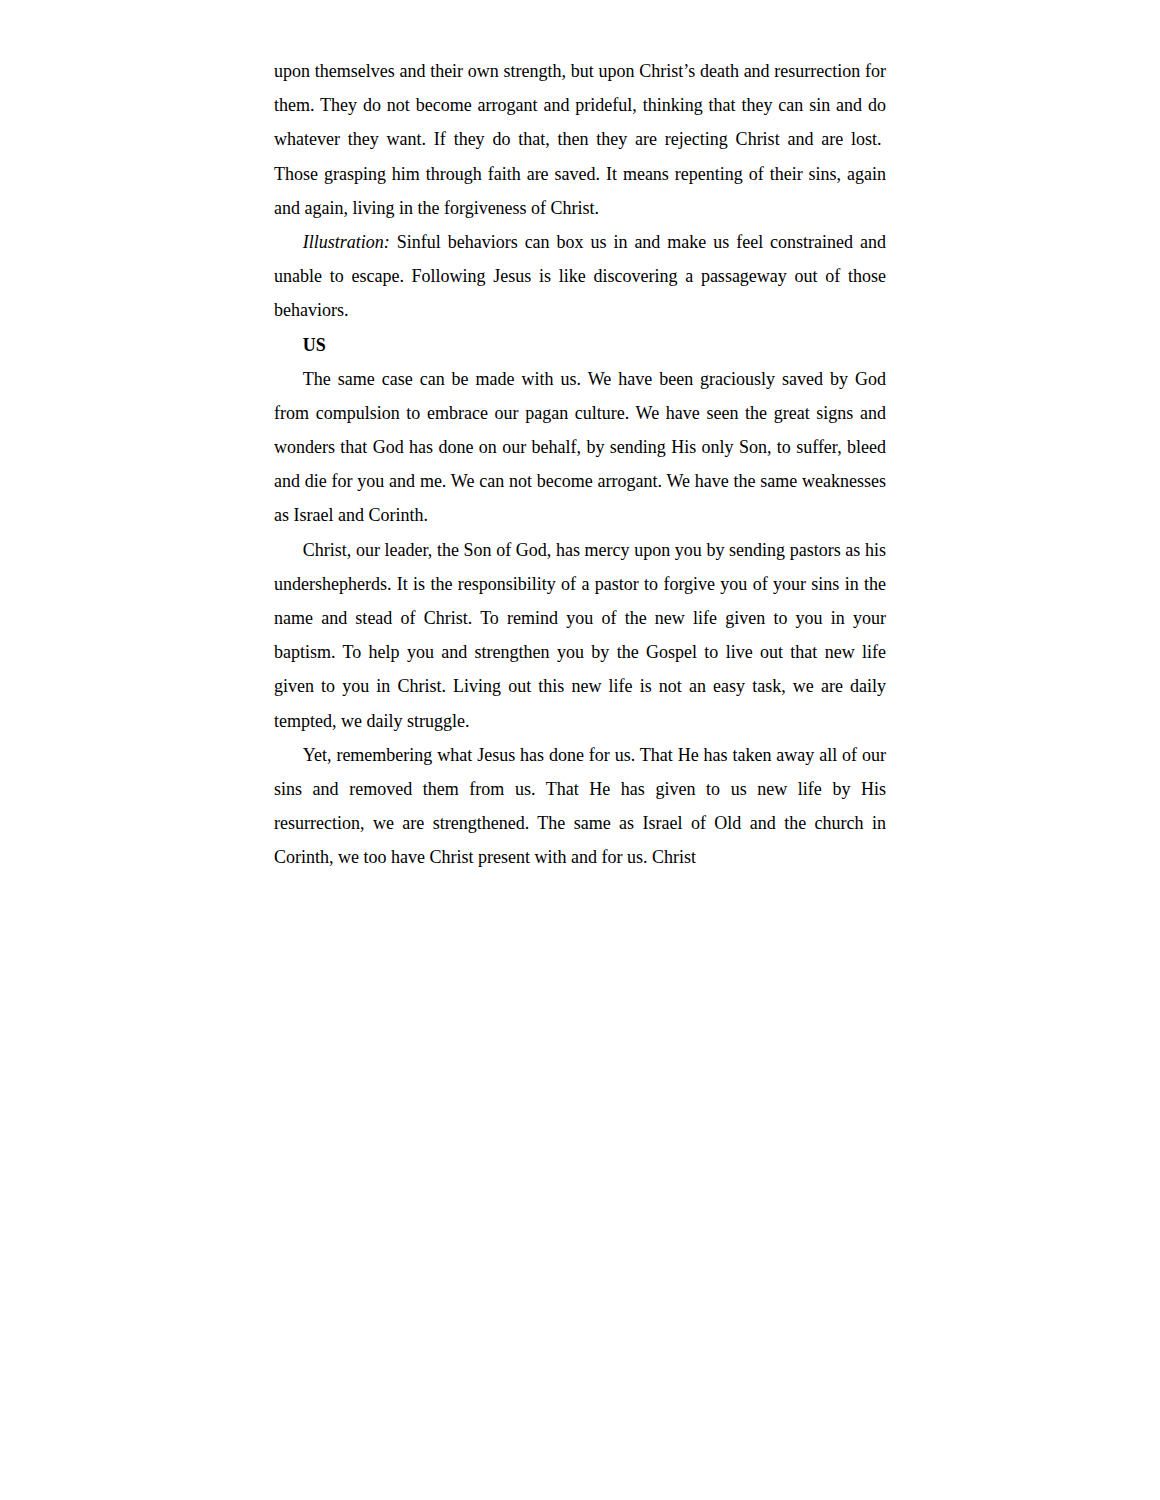upon themselves and their own strength, but upon Christ’s death and resurrection for them. They do not become arrogant and prideful, thinking that they can sin and do whatever they want. If they do that, then they are rejecting Christ and are lost. Those grasping him through faith are saved. It means repenting of their sins, again and again, living in the forgiveness of Christ.
Illustration: Sinful behaviors can box us in and make us feel constrained and unable to escape. Following Jesus is like discovering a passageway out of those behaviors.
US
The same case can be made with us. We have been graciously saved by God from compulsion to embrace our pagan culture. We have seen the great signs and wonders that God has done on our behalf, by sending His only Son, to suffer, bleed and die for you and me. We can not become arrogant. We have the same weaknesses as Israel and Corinth.
Christ, our leader, the Son of God, has mercy upon you by sending pastors as his undershepherds. It is the responsibility of a pastor to forgive you of your sins in the name and stead of Christ. To remind you of the new life given to you in your baptism. To help you and strengthen you by the Gospel to live out that new life given to you in Christ. Living out this new life is not an easy task, we are daily tempted, we daily struggle.
Yet, remembering what Jesus has done for us. That He has taken away all of our sins and removed them from us. That He has given to us new life by His resurrection, we are strengthened. The same as Israel of Old and the church in Corinth, we too have Christ present with and for us. Christ